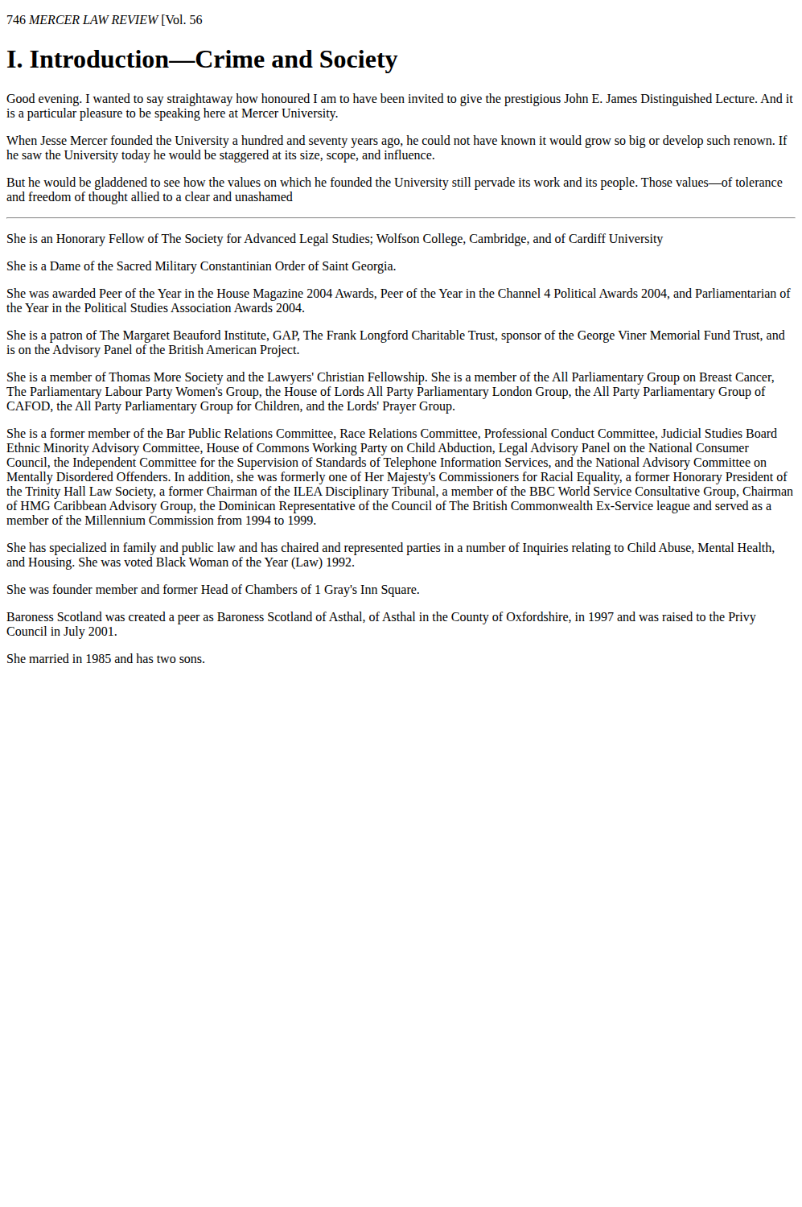746 MERCER LAW REVIEW [Vol. 56
I. Introduction—Crime and Society
Good evening. I wanted to say straightaway how honoured I am to have been invited to give the prestigious John E. James Distinguished Lecture. And it is a particular pleasure to be speaking here at Mercer University.
When Jesse Mercer founded the University a hundred and seventy years ago, he could not have known it would grow so big or develop such renown. If he saw the University today he would be staggered at its size, scope, and influence.
But he would be gladdened to see how the values on which he founded the University still pervade its work and its people. Those values—of tolerance and freedom of thought allied to a clear and unashamed
She is an Honorary Fellow of The Society for Advanced Legal Studies; Wolfson College, Cambridge, and of Cardiff University
She is a Dame of the Sacred Military Constantinian Order of Saint Georgia.
She was awarded Peer of the Year in the House Magazine 2004 Awards, Peer of the Year in the Channel 4 Political Awards 2004, and Parliamentarian of the Year in the Political Studies Association Awards 2004.
She is a patron of The Margaret Beauford Institute, GAP, The Frank Longford Charitable Trust, sponsor of the George Viner Memorial Fund Trust, and is on the Advisory Panel of the British American Project.
She is a member of Thomas More Society and the Lawyers' Christian Fellowship. She is a member of the All Parliamentary Group on Breast Cancer, The Parliamentary Labour Party Women's Group, the House of Lords All Party Parliamentary London Group, the All Party Parliamentary Group of CAFOD, the All Party Parliamentary Group for Children, and the Lords' Prayer Group.
She is a former member of the Bar Public Relations Committee, Race Relations Committee, Professional Conduct Committee, Judicial Studies Board Ethnic Minority Advisory Committee, House of Commons Working Party on Child Abduction, Legal Advisory Panel on the National Consumer Council, the Independent Committee for the Supervision of Standards of Telephone Information Services, and the National Advisory Committee on Mentally Disordered Offenders. In addition, she was formerly one of Her Majesty's Commissioners for Racial Equality, a former Honorary President of the Trinity Hall Law Society, a former Chairman of the ILEA Disciplinary Tribunal, a member of the BBC World Service Consultative Group, Chairman of HMG Caribbean Advisory Group, the Dominican Representative of the Council of The British Commonwealth Ex-Service league and served as a member of the Millennium Commission from 1994 to 1999.
She has specialized in family and public law and has chaired and represented parties in a number of Inquiries relating to Child Abuse, Mental Health, and Housing. She was voted Black Woman of the Year (Law) 1992.
She was founder member and former Head of Chambers of 1 Gray's Inn Square.
Baroness Scotland was created a peer as Baroness Scotland of Asthal, of Asthal in the County of Oxfordshire, in 1997 and was raised to the Privy Council in July 2001.
She married in 1985 and has two sons.